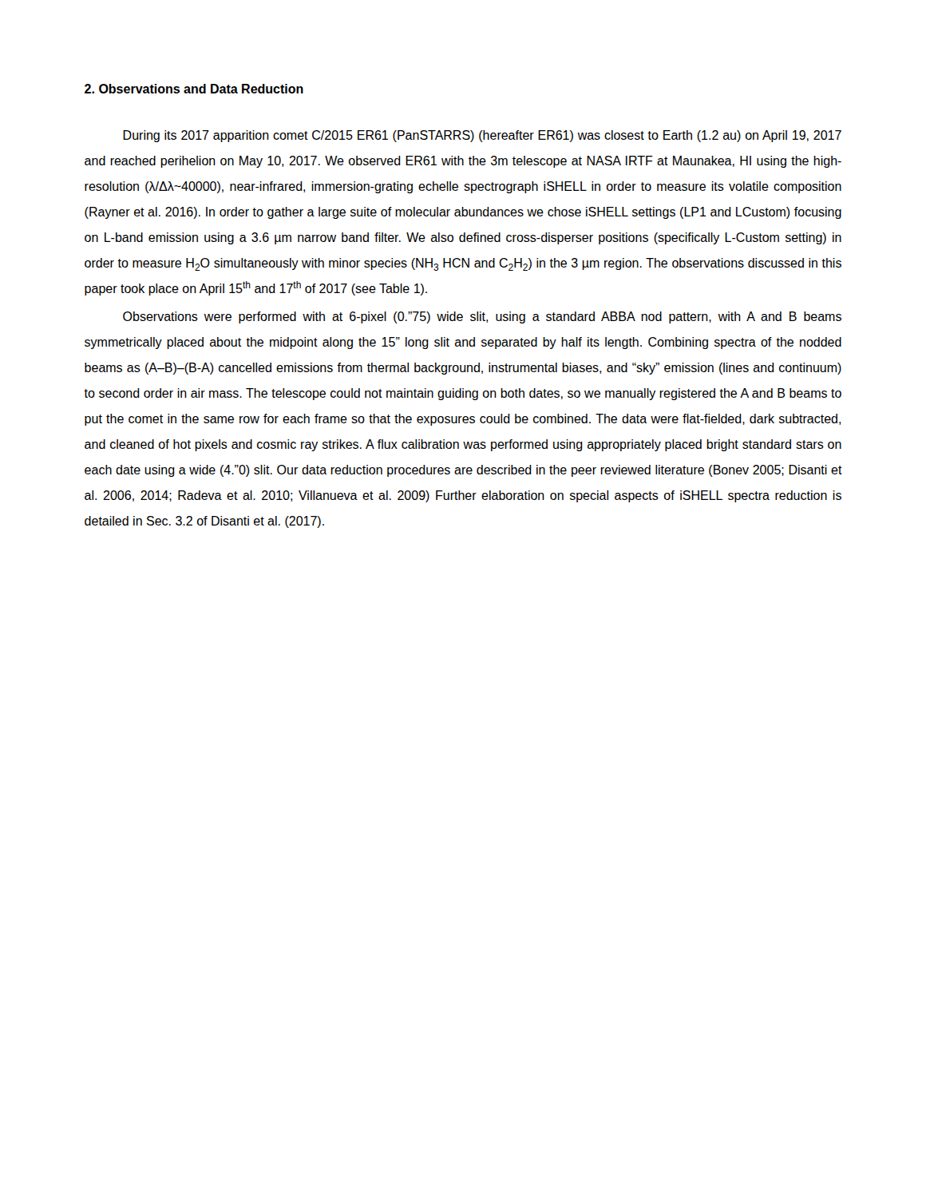2. Observations and Data Reduction
During its 2017 apparition comet C/2015 ER61 (PanSTARRS) (hereafter ER61) was closest to Earth (1.2 au) on April 19, 2017 and reached perihelion on May 10, 2017. We observed ER61 with the 3m telescope at NASA IRTF at Maunakea, HI using the high-resolution (λ/Δλ~40000), near-infrared, immersion-grating echelle spectrograph iSHELL in order to measure its volatile composition (Rayner et al. 2016). In order to gather a large suite of molecular abundances we chose iSHELL settings (LP1 and LCustom) focusing on L-band emission using a 3.6 µm narrow band filter. We also defined cross-disperser positions (specifically L-Custom setting) in order to measure H2O simultaneously with minor species (NH3 HCN and C2H2) in the 3 µm region. The observations discussed in this paper took place on April 15th and 17th of 2017 (see Table 1).
Observations were performed with at 6-pixel (0.”75) wide slit, using a standard ABBA nod pattern, with A and B beams symmetrically placed about the midpoint along the 15” long slit and separated by half its length. Combining spectra of the nodded beams as (A–B)–(B-A) cancelled emissions from thermal background, instrumental biases, and “sky” emission (lines and continuum) to second order in air mass. The telescope could not maintain guiding on both dates, so we manually registered the A and B beams to put the comet in the same row for each frame so that the exposures could be combined. The data were flat-fielded, dark subtracted, and cleaned of hot pixels and cosmic ray strikes. A flux calibration was performed using appropriately placed bright standard stars on each date using a wide (4.”0) slit. Our data reduction procedures are described in the peer reviewed literature (Bonev 2005; Disanti et al. 2006, 2014; Radeva et al. 2010; Villanueva et al. 2009) Further elaboration on special aspects of iSHELL spectra reduction is detailed in Sec. 3.2 of Disanti et al. (2017).